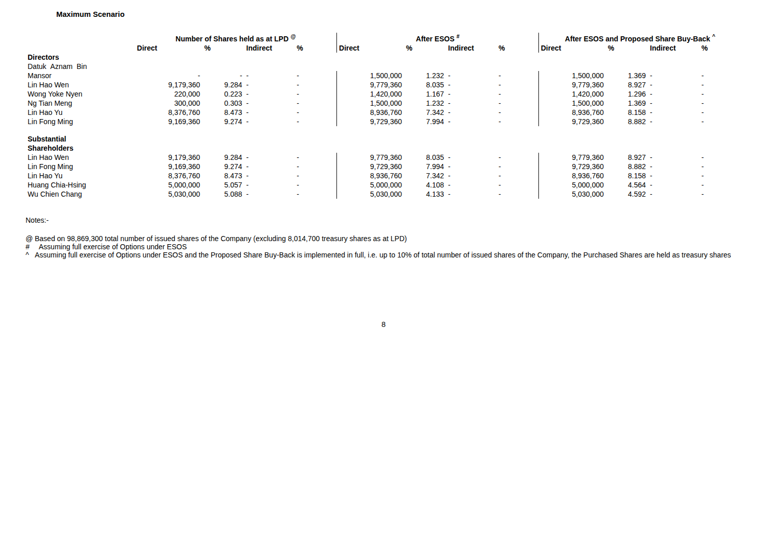Maximum Scenario
| | Number of Shares held as at LPD @ | After ESOS # | After ESOS and Proposed Share Buy-Back ^ |
| --- | --- | --- | --- |
| | Direct | % | Indirect | % | Direct | % | Indirect | % | Direct | % | Indirect | % |
| Directors | |
| Datuk Aznam Bin | |
| Mansor | - | - | - | - | 1,500,000 | 1.232 | - | - | 1,500,000 | 1.369 | - | - |
| Lin Hao Wen | 9,179,360 | 9.284 | - | - | 9,779,360 | 8.035 | - | - | 9,779,360 | 8.927 | - | - |
| Wong Yoke Nyen | 220,000 | 0.223 | - | - | 1,420,000 | 1.167 | - | - | 1,420,000 | 1.296 | - | - |
| Ng Tian Meng | 300,000 | 0.303 | - | - | 1,500,000 | 1.232 | - | - | 1,500,000 | 1.369 | - | - |
| Lin Hao Yu | 8,376,760 | 8.473 | - | - | 8,936,760 | 7.342 | - | - | 8,936,760 | 8.158 | - | - |
| Lin Fong Ming | 9,169,360 | 9.274 | - | - | 9,729,360 | 7.994 | - | - | 9,729,360 | 8.882 | - | - |
| Substantial | |
| Shareholders | |
| Lin Hao Wen | 9,179,360 | 9.284 | - | - | 9,779,360 | 8.035 | - | - | 9,779,360 | 8.927 | - | - |
| Lin Fong Ming | 9,169,360 | 9.274 | - | - | 9,729,360 | 7.994 | - | - | 9,729,360 | 8.882 | - | - |
| Lin Hao Yu | 8,376,760 | 8.473 | - | - | 8,936,760 | 7.342 | - | - | 8,936,760 | 8.158 | - | - |
| Huang Chia-Hsing | 5,000,000 | 5.057 | - | - | 5,000,000 | 4.108 | - | - | 5,000,000 | 4.564 | - | - |
| Wu Chien Chang | 5,030,000 | 5.088 | - | - | 5,030,000 | 4.133 | - | - | 5,030,000 | 4.592 | - | - |
Notes:-
@ Based on 98,869,300 total number of issued shares of the Company (excluding 8,014,700 treasury shares as at LPD)
# Assuming full exercise of Options under ESOS
^ Assuming full exercise of Options under ESOS and the Proposed Share Buy-Back is implemented in full, i.e. up to 10% of total number of issued shares of the Company, the Purchased Shares are held as treasury shares
8